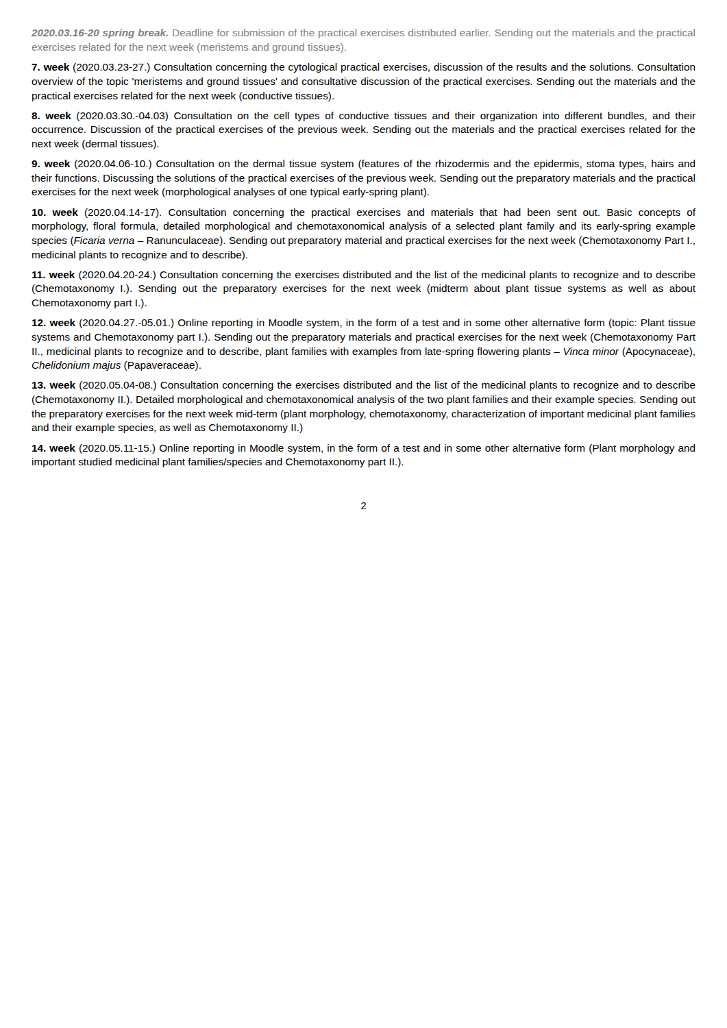2020.03.16-20 spring break. Deadline for submission of the practical exercises distributed earlier. Sending out the materials and the practical exercises related for the next week (meristems and ground tissues).
7. week (2020.03.23-27.) Consultation concerning the cytological practical exercises, discussion of the results and the solutions. Consultation overview of the topic 'meristems and ground tissues' and consultative discussion of the practical exercises. Sending out the materials and the practical exercises related for the next week (conductive tissues).
8. week (2020.03.30.-04.03) Consultation on the cell types of conductive tissues and their organization into different bundles, and their occurrence. Discussion of the practical exercises of the previous week. Sending out the materials and the practical exercises related for the next week (dermal tissues).
9. week (2020.04.06-10.) Consultation on the dermal tissue system (features of the rhizodermis and the epidermis, stoma types, hairs and their functions. Discussing the solutions of the practical exercises of the previous week. Sending out the preparatory materials and the practical exercises for the next week (morphological analyses of one typical early-spring plant).
10. week (2020.04.14-17). Consultation concerning the practical exercises and materials that had been sent out. Basic concepts of morphology, floral formula, detailed morphological and chemotaxonomical analysis of a selected plant family and its early-spring example species (Ficaria verna – Ranunculaceae). Sending out preparatory material and practical exercises for the next week (Chemotaxonomy Part I., medicinal plants to recognize and to describe).
11. week (2020.04.20-24.) Consultation concerning the exercises distributed and the list of the medicinal plants to recognize and to describe (Chemotaxonomy I.). Sending out the preparatory exercises for the next week (midterm about plant tissue systems as well as about Chemotaxonomy part I.).
12. week (2020.04.27.-05.01.) Online reporting in Moodle system, in the form of a test and in some other alternative form (topic: Plant tissue systems and Chemotaxonomy part I.). Sending out the preparatory materials and practical exercises for the next week (Chemotaxonomy Part II., medicinal plants to recognize and to describe, plant families with examples from late-spring flowering plants – Vinca minor (Apocynaceae), Chelidonium majus (Papaveraceae).
13. week (2020.05.04-08.) Consultation concerning the exercises distributed and the list of the medicinal plants to recognize and to describe (Chemotaxonomy II.). Detailed morphological and chemotaxonomical analysis of the two plant families and their example species. Sending out the preparatory exercises for the next week mid-term (plant morphology, chemotaxonomy, characterization of important medicinal plant families and their example species, as well as Chemotaxonomy II.)
14. week (2020.05.11-15.) Online reporting in Moodle system, in the form of a test and in some other alternative form (Plant morphology and important studied medicinal plant families/species and Chemotaxonomy part II.).
2